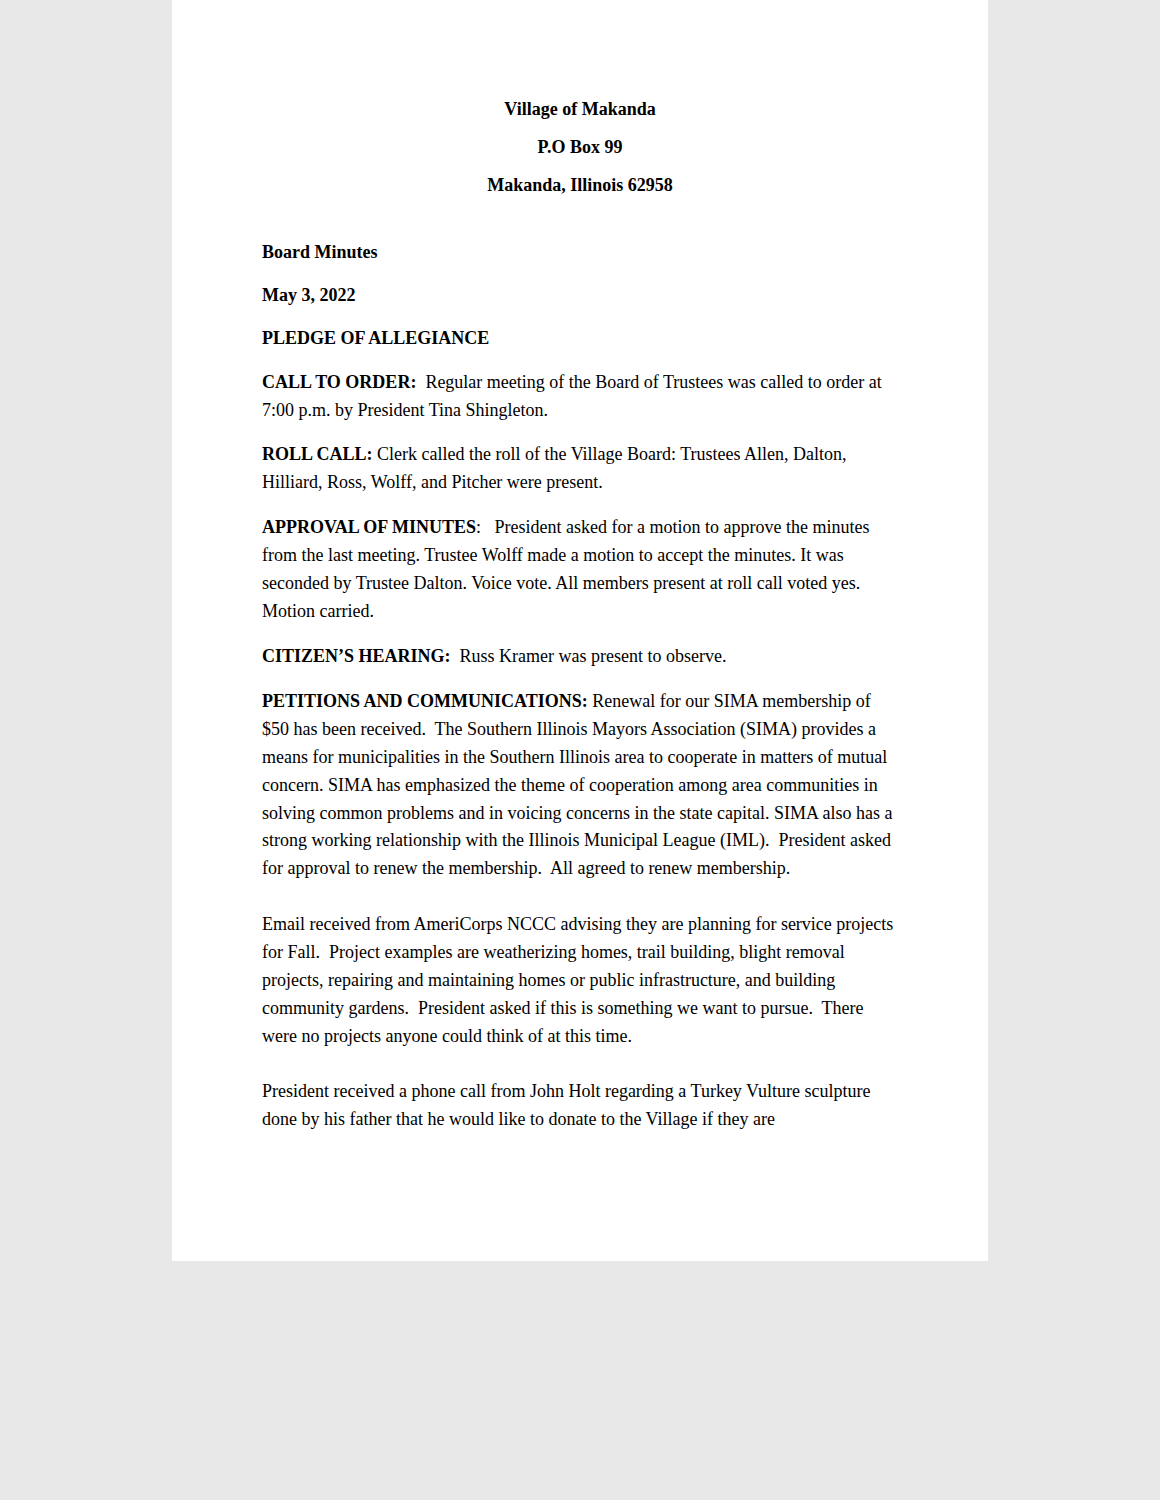Village of Makanda
P.O Box 99
Makanda, Illinois 62958
Board Minutes
May 3, 2022
PLEDGE OF ALLEGIANCE
CALL TO ORDER: Regular meeting of the Board of Trustees was called to order at 7:00 p.m. by President Tina Shingleton.
ROLL CALL: Clerk called the roll of the Village Board: Trustees Allen, Dalton, Hilliard, Ross, Wolff, and Pitcher were present.
APPROVAL OF MINUTES: President asked for a motion to approve the minutes from the last meeting. Trustee Wolff made a motion to accept the minutes. It was seconded by Trustee Dalton. Voice vote. All members present at roll call voted yes. Motion carried.
CITIZEN’S HEARING: Russ Kramer was present to observe.
PETITIONS AND COMMUNICATIONS: Renewal for our SIMA membership of $50 has been received. The Southern Illinois Mayors Association (SIMA) provides a means for municipalities in the Southern Illinois area to cooperate in matters of mutual concern. SIMA has emphasized the theme of cooperation among area communities in solving common problems and in voicing concerns in the state capital. SIMA also has a strong working relationship with the Illinois Municipal League (IML). President asked for approval to renew the membership. All agreed to renew membership.
Email received from AmeriCorps NCCC advising they are planning for service projects for Fall. Project examples are weatherizing homes, trail building, blight removal projects, repairing and maintaining homes or public infrastructure, and building community gardens. President asked if this is something we want to pursue. There were no projects anyone could think of at this time.
President received a phone call from John Holt regarding a Turkey Vulture sculpture done by his father that he would like to donate to the Village if they are